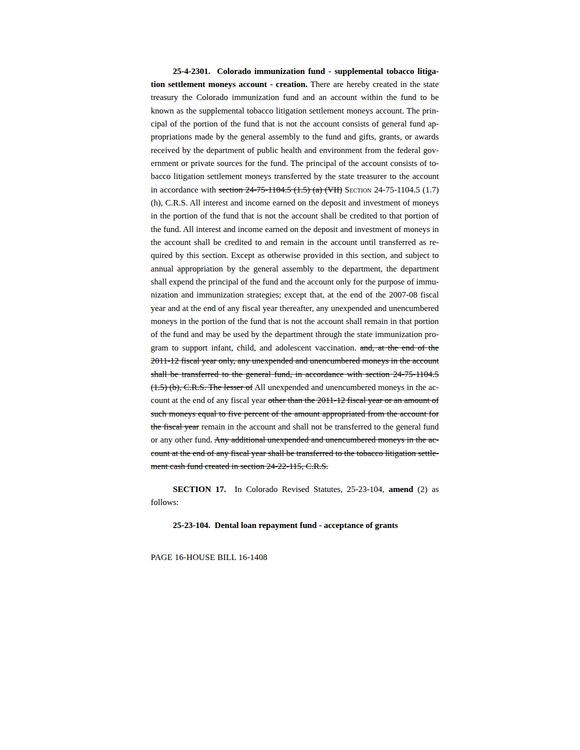25-4-2301. Colorado immunization fund - supplemental tobacco litigation settlement moneys account - creation. There are hereby created in the state treasury the Colorado immunization fund and an account within the fund to be known as the supplemental tobacco litigation settlement moneys account. The principal of the portion of the fund that is not the account consists of general fund appropriations made by the general assembly to the fund and gifts, grants, or awards received by the department of public health and environment from the federal government or private sources for the fund. The principal of the account consists of tobacco litigation settlement moneys transferred by the state treasurer to the account in accordance with section 24-75-1104.5 (1.5) (a) (VII) Section 24-75-1104.5 (1.7) (h), C.R.S. All interest and income earned on the deposit and investment of moneys in the portion of the fund that is not the account shall be credited to that portion of the fund. All interest and income earned on the deposit and investment of moneys in the account shall be credited to and remain in the account until transferred as required by this section. Except as otherwise provided in this section, and subject to annual appropriation by the general assembly to the department, the department shall expend the principal of the fund and the account only for the purpose of immunization and immunization strategies; except that, at the end of the 2007-08 fiscal year and at the end of any fiscal year thereafter, any unexpended and unencumbered moneys in the portion of the fund that is not the account shall remain in that portion of the fund and may be used by the department through the state immunization program to support infant, child, and adolescent vaccination. and, at the end of the 2011-12 fiscal year only, any unexpended and unencumbered moneys in the account shall be transferred to the general fund, in accordance with section 24-75-1104.5 (1.5) (b), C.R.S. The lesser of All unexpended and unencumbered moneys in the account at the end of any fiscal year other than the 2011-12 fiscal year or an amount of such moneys equal to five percent of the amount appropriated from the account for the fiscal year remain in the account and shall not be transferred to the general fund or any other fund. Any additional unexpended and unencumbered moneys in the account at the end of any fiscal year shall be transferred to the tobacco litigation settlement cash fund created in section 24-22-115, C.R.S.
SECTION 17. In Colorado Revised Statutes, 25-23-104, amend (2) as follows:
25-23-104. Dental loan repayment fund - acceptance of grants
PAGE 16-HOUSE BILL 16-1408